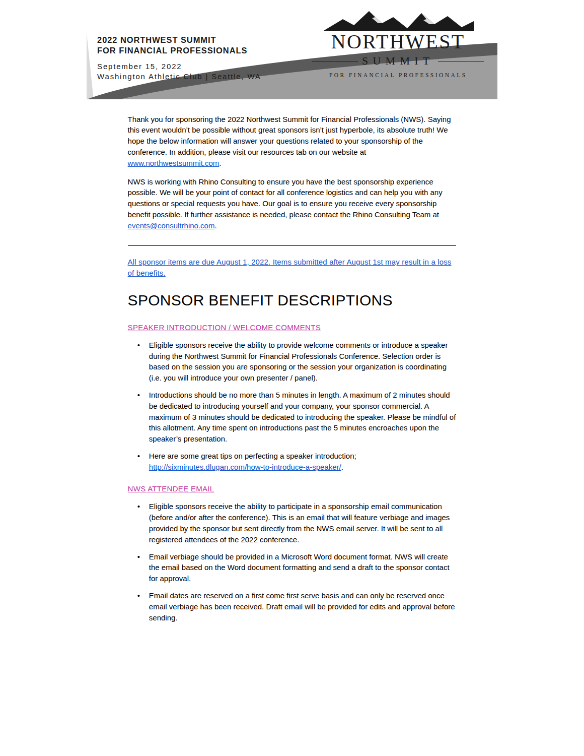2022 Northwest Summit
for Financial Professionals
September 15, 2022
Washington Athletic Club | Seattle, WA
NORTHWEST
SUMMIT
FOR FINANCIAL PROFESSIONALS
Thank you for sponsoring the 2022 Northwest Summit for Financial Professionals (NWS). Saying this event wouldn’t be possible without great sponsors isn’t just hyperbole, its absolute truth! We hope the below information will answer your questions related to your sponsorship of the conference. In addition, please visit our resources tab on our website at www.northwestsummit.com.
NWS is working with Rhino Consulting to ensure you have the best sponsorship experience possible. We will be your point of contact for all conference logistics and can help you with any questions or special requests you have. Our goal is to ensure you receive every sponsorship benefit possible. If further assistance is needed, please contact the Rhino Consulting Team at events@consultrhino.com.
All sponsor items are due August 1, 2022. Items submitted after August 1st may result in a loss of benefits.
SPONSOR BENEFIT DESCRIPTIONS
SPEAKER INTRODUCTION / WELCOME COMMENTS
Eligible sponsors receive the ability to provide welcome comments or introduce a speaker during the Northwest Summit for Financial Professionals Conference. Selection order is based on the session you are sponsoring or the session your organization is coordinating (i.e. you will introduce your own presenter / panel).
Introductions should be no more than 5 minutes in length. A maximum of 2 minutes should be dedicated to introducing yourself and your company, your sponsor commercial. A maximum of 3 minutes should be dedicated to introducing the speaker. Please be mindful of this allotment. Any time spent on introductions past the 5 minutes encroaches upon the speaker’s presentation.
Here are some great tips on perfecting a speaker introduction; http://sixminutes.dlugan.com/how-to-introduce-a-speaker/.
NWS ATTENDEE EMAIL
Eligible sponsors receive the ability to participate in a sponsorship email communication (before and/or after the conference). This is an email that will feature verbiage and images provided by the sponsor but sent directly from the NWS email server. It will be sent to all registered attendees of the 2022 conference.
Email verbiage should be provided in a Microsoft Word document format. NWS will create the email based on the Word document formatting and send a draft to the sponsor contact for approval.
Email dates are reserved on a first come first serve basis and can only be reserved once email verbiage has been received. Draft email will be provided for edits and approval before sending.